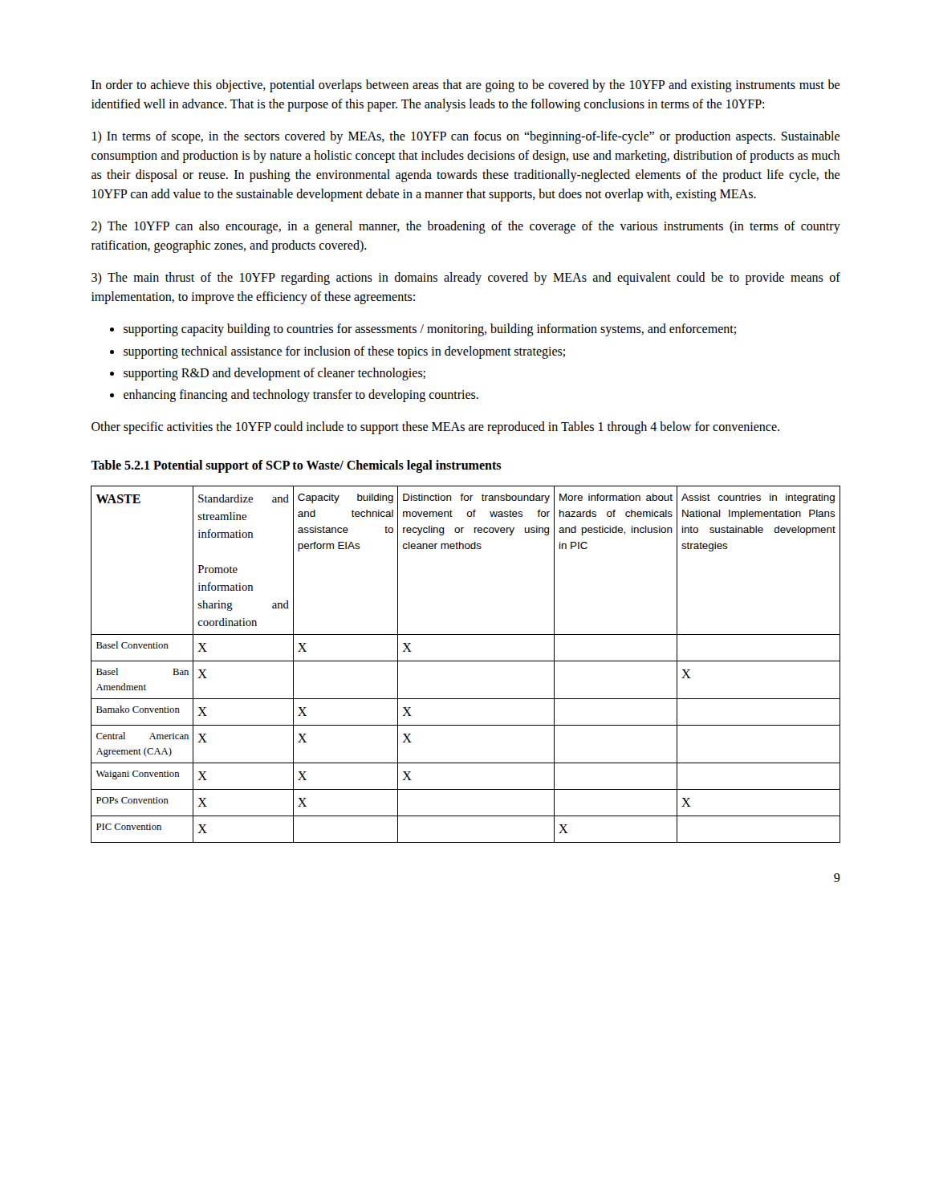In order to achieve this objective, potential overlaps between areas that are going to be covered by the 10YFP and existing instruments must be identified well in advance. That is the purpose of this paper. The analysis leads to the following conclusions in terms of the 10YFP:
1) In terms of scope, in the sectors covered by MEAs, the 10YFP can focus on “beginning-of-life-cycle” or production aspects. Sustainable consumption and production is by nature a holistic concept that includes decisions of design, use and marketing, distribution of products as much as their disposal or reuse. In pushing the environmental agenda towards these traditionally-neglected elements of the product life cycle, the 10YFP can add value to the sustainable development debate in a manner that supports, but does not overlap with, existing MEAs.
2) The 10YFP can also encourage, in a general manner, the broadening of the coverage of the various instruments (in terms of country ratification, geographic zones, and products covered).
3) The main thrust of the 10YFP regarding actions in domains already covered by MEAs and equivalent could be to provide means of implementation, to improve the efficiency of these agreements:
supporting capacity building to countries for assessments / monitoring, building information systems, and enforcement;
supporting technical assistance for inclusion of these topics in development strategies;
supporting R&D and development of cleaner technologies;
enhancing financing and technology transfer to developing countries.
Other specific activities the 10YFP could include to support these MEAs are reproduced in Tables 1 through 4 below for convenience.
Table 5.2.1 Potential support of SCP to Waste/ Chemicals legal instruments
| WASTE | Standardize and streamline information Promote information sharing and coordination | Capacity building and technical assistance to perform EIAs | Distinction for transboundary movement of wastes for recycling or recovery using cleaner methods | More information about hazards of chemicals and pesticide, inclusion in PIC | Assist countries in integrating National Implementation Plans into sustainable development strategies |
| Basel Convention | X | X | X | | |
| Basel Ban Amendment | X | | | | X |
| Bamako Convention | X | X | X | | |
| Central American Agreement (CAA) | X | X | X | | |
| Waigani Convention | X | X | X | | |
| POPs Convention | X | X | | | X |
| PIC Convention | X | | | X | |
9